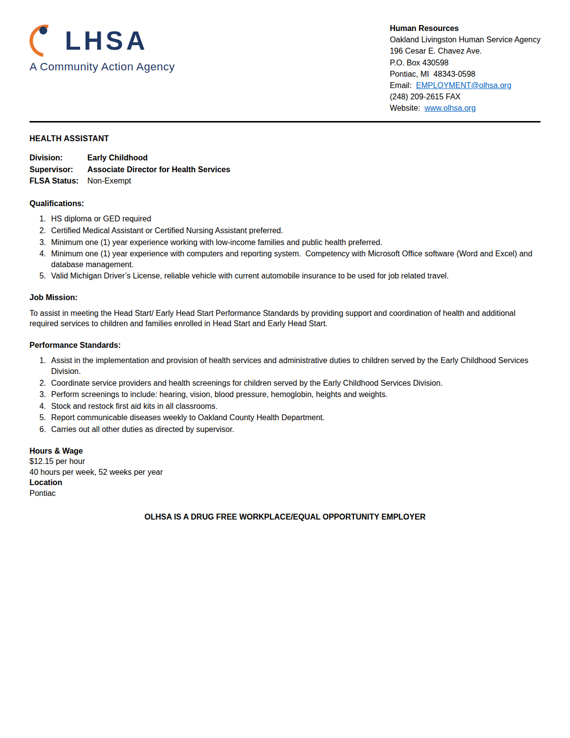LHSA
A Community Action Agency
Human Resources
Oakland Livingston Human Service Agency
196 Cesar E. Chavez Ave.
P.O. Box 430598
Pontiac, MI 48343-0598
Email: EMPLOYMENT@olhsa.org
(248) 209-2615 FAX
Website: www.olhsa.org
HEALTH ASSISTANT
| Division: | Early Childhood |
| Supervisor: | Associate Director for Health Services |
| FLSA Status: | Non-Exempt |
Qualifications:
HS diploma or GED required
Certified Medical Assistant or Certified Nursing Assistant preferred.
Minimum one (1) year experience working with low-income families and public health preferred.
Minimum one (1) year experience with computers and reporting system. Competency with Microsoft Office software (Word and Excel) and database management.
Valid Michigan Driver’s License, reliable vehicle with current automobile insurance to be used for job related travel.
Job Mission:
To assist in meeting the Head Start/ Early Head Start Performance Standards by providing support and coordination of health and additional required services to children and families enrolled in Head Start and Early Head Start.
Performance Standards:
Assist in the implementation and provision of health services and administrative duties to children served by the Early Childhood Services Division.
Coordinate service providers and health screenings for children served by the Early Childhood Services Division.
Perform screenings to include: hearing, vision, blood pressure, hemoglobin, heights and weights.
Stock and restock first aid kits in all classrooms.
Report communicable diseases weekly to Oakland County Health Department.
Carries out all other duties as directed by supervisor.
Hours & Wage
$12.15 per hour
40 hours per week, 52 weeks per year
Location
Pontiac
OLHSA IS A DRUG FREE WORKPLACE/EQUAL OPPORTUNITY EMPLOYER